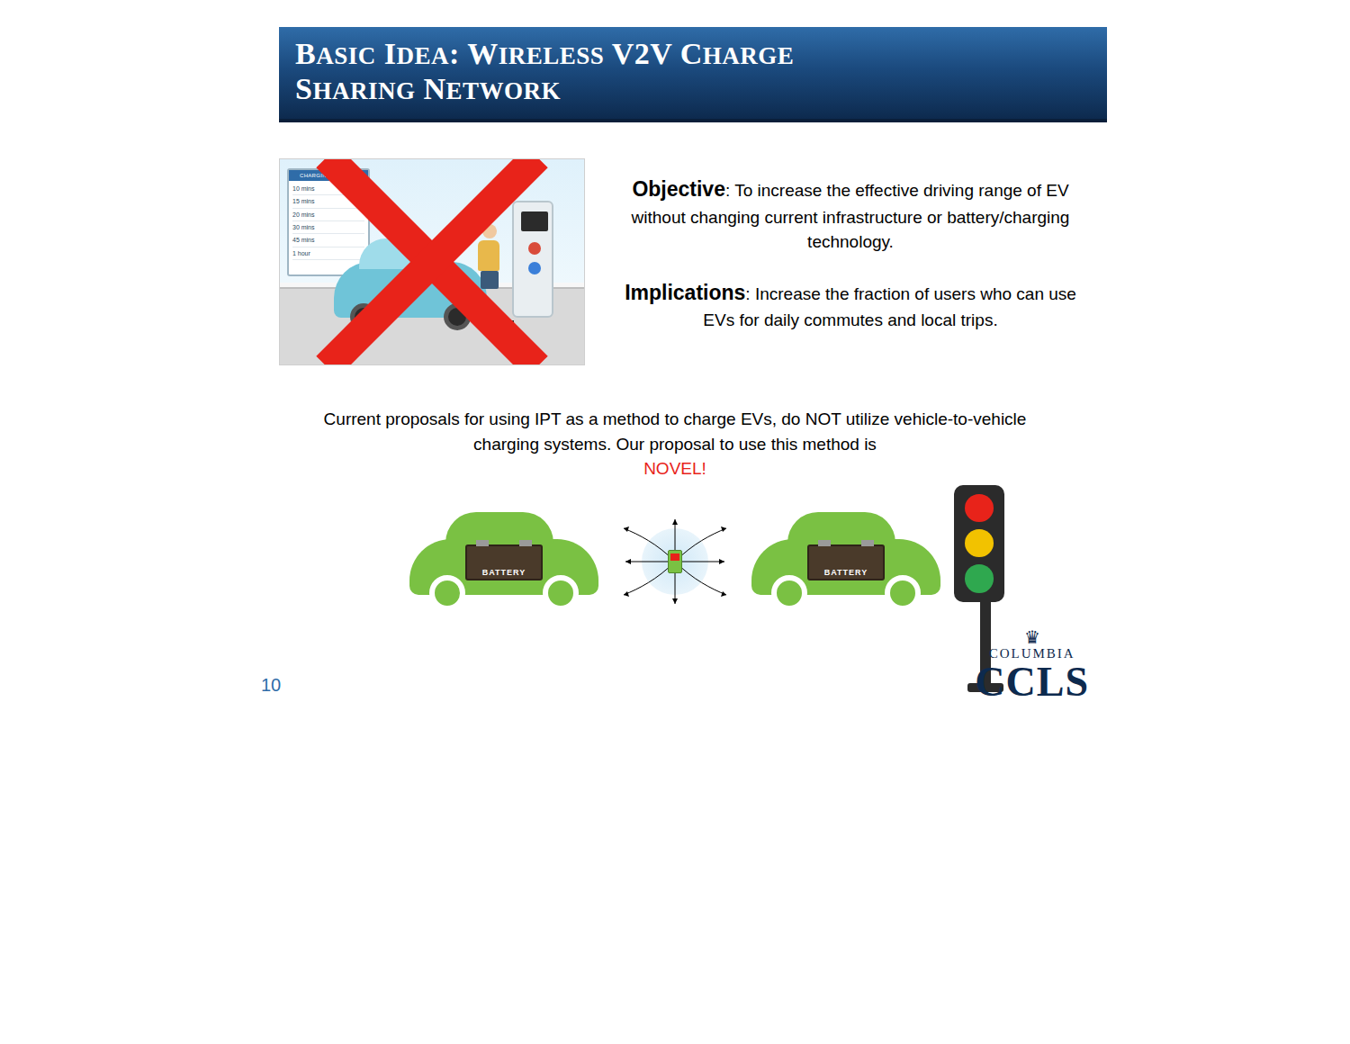BASIC IDEA: WIRELESS V2V C HARGE
SHARING NETWORK
CHARGING STATION
10 mins
15 mins
20 mins
30 mins
45 mins
1 hour
Objective: To increase the effective driving range of EV without changing current infrastructure or battery/charging technology.
Implications: Increase the fraction of users who can use EVs for daily commutes and local trips.
Current proposals for using IPT as a method to charge EVs, do NOT utilize vehicle-to-vehicle charging systems. Our proposal to use this method is
NOVEL!
BATTERY
BATTERY
10
♛
COLUMBIA
CCLS